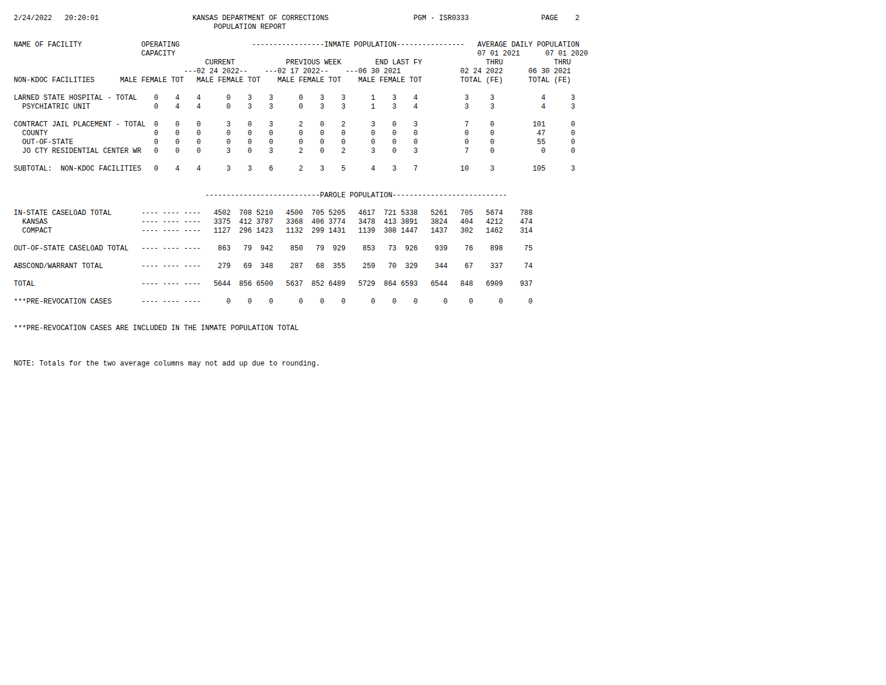2/24/2022   20:20:01                      KANSAS DEPARTMENT OF CORRECTIONS                    PGM - ISR0333                 PAGE    2
                                                POPULATION REPORT

 NAME OF FACILITY              OPERATING                 -----------------INMATE POPULATION----------------   AVERAGE DAILY POPULATION
                               CAPACITY                                                                       07 01 2021      07 01 2020
                                              CURRENT            PREVIOUS WEEK        END LAST FY               THRU            THRU
                                         ---02 24 2022--    ---02 17 2022--    ---06 30 2021              02 24 2022      06 30 2021
 NON-KDOC FACILITIES      MALE FEMALE TOT   MALE FEMALE TOT    MALE FEMALE TOT    MALE FEMALE TOT         TOTAL (FE)      TOTAL (FE)

 LARNED STATE HOSPITAL - TOTAL    0    4    4      0    3    3      0    3    3      1    3    4           3     3           4      3
   PSYCHIATRIC UNIT               0    4    4      0    3    3      0    3    3      1    3    4           3     3           4      3

 CONTRACT JAIL PLACEMENT - TOTAL  0    0    0      3    0    3      2    0    2      3    0    3           7     0         101      0
   COUNTY                         0    0    0      0    0    0      0    0    0      0    0    0           0     0          47      0
   OUT-OF-STATE                   0    0    0      0    0    0      0    0    0      0    0    0           0     0          55      0
   JO CTY RESIDENTIAL CENTER WR   0    0    0      3    0    3      2    0    2      3    0    3           7     0           0      0

 SUBTOTAL:  NON-KDOC FACILITIES   0    4    4      3    3    6      2    3    5      4    3    7          10     3         105      3


                                              ---------------------------PAROLE POPULATION---------------------------

 IN-STATE CASELOAD TOTAL       ---- ---- ----   4502  708 5210   4500  705 5205   4617  721 5338   5261   705   5674    788
   KANSAS                      ---- ---- ----   3375  412 3787   3368  406 3774   3478  413 3891   3824   404   4212    474
   COMPACT                     ---- ---- ----   1127  296 1423   1132  299 1431   1139  308 1447   1437   302   1462    314

 OUT-OF-STATE CASELOAD TOTAL   ---- ---- ----    863   79  942    850   79  929    853   73  926    939    76    898     75

 ABSCOND/WARRANT TOTAL         ---- ---- ----    279   69  348    287   68  355    259   70  329    344    67    337     74

 TOTAL                         ---- ---- ----   5644  856 6500   5637  852 6489   5729  864 6593   6544   848   6909    937

 ***PRE-REVOCATION CASES       ---- ---- ----      0    0    0      0    0    0      0    0    0      0     0      0      0


 ***PRE-REVOCATION CASES ARE INCLUDED IN THE INMATE POPULATION TOTAL



 NOTE: Totals for the two average columns may not add up due to rounding.